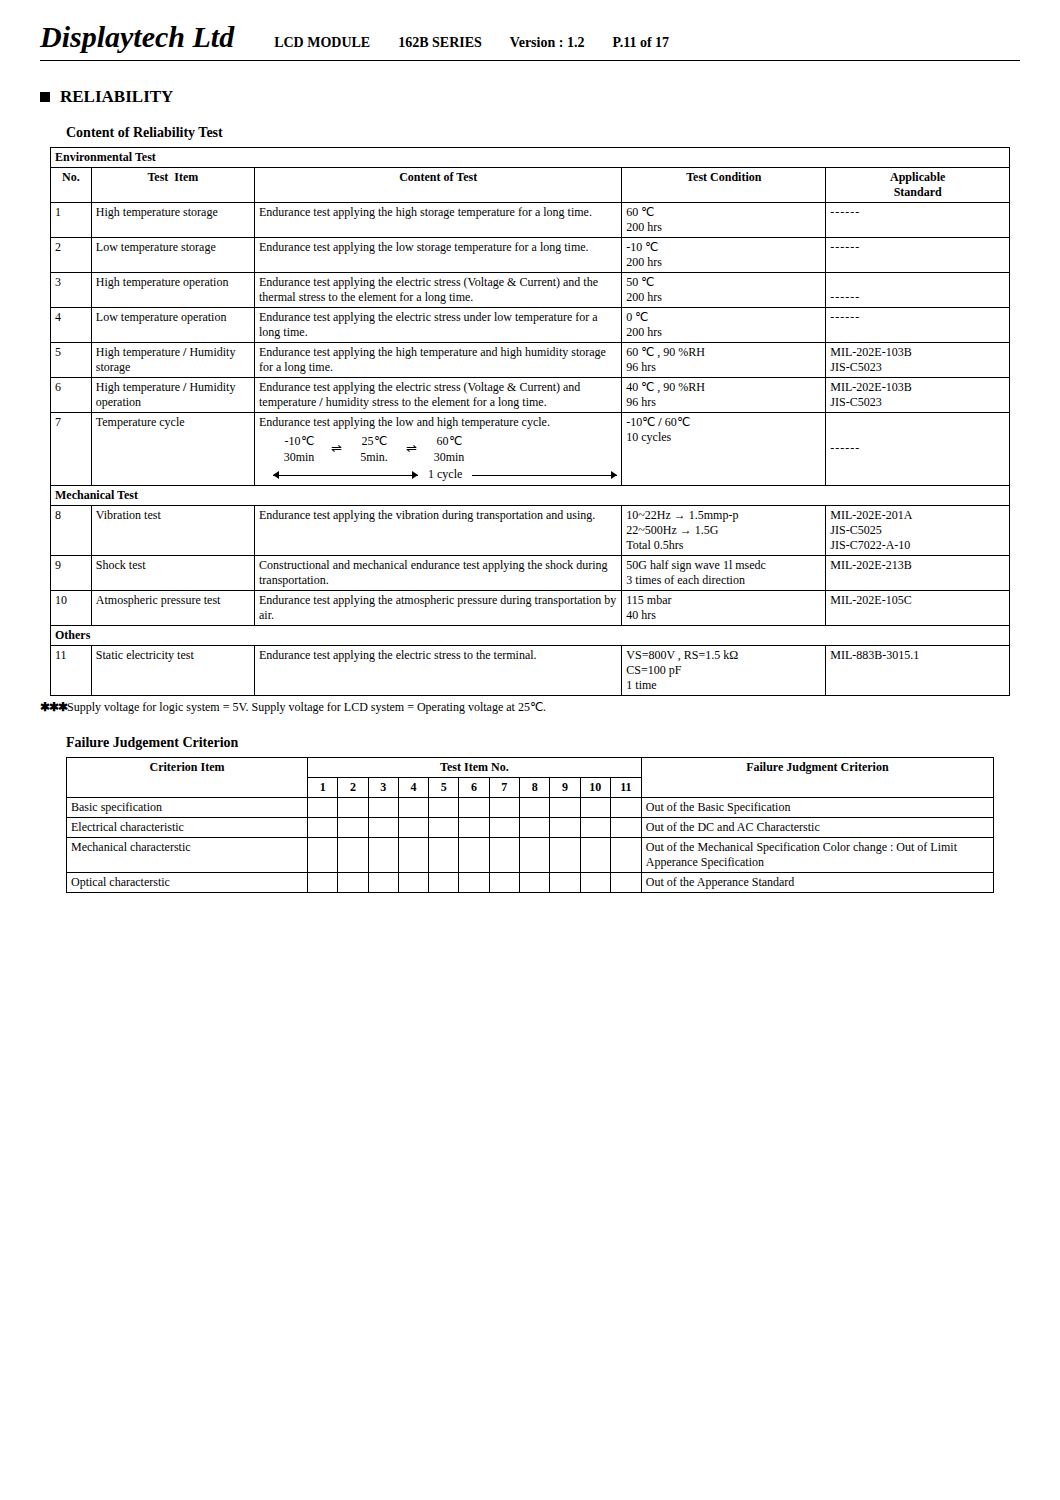Displaytech Ltd
LCD MODULE 162B SERIES Version : 1.2 P.11 of 17
RELIABILITY
Content of Reliability Test
| Environmental Test |
| No. | Test Item | Content of Test | Test Condition | Applicable Standard |
| 1 | High temperature storage | Endurance test applying the high storage temperature for a long time. | 60 ℃ 200 hrs | ------ |
| 2 | Low temperature storage | Endurance test applying the low storage temperature for a long time. | -10 ℃ 200 hrs | ------ |
| 3 | High temperature operation | Endurance test applying the electric stress (Voltage & Current) and the thermal stress to the element for a long time. | 50 ℃ 200 hrs | ------ |
| 4 | Low temperature operation | Endurance test applying the electric stress under low temperature for a long time. | 0 ℃ 200 hrs | ------ |
| 5 | High temperature / Humidity storage | Endurance test applying the high temperature and high humidity storage for a long time. | 60 ℃ , 90 %RH 96 hrs | MIL-202E-103B JIS-C5023 |
| 6 | High temperature / Humidity operation | Endurance test applying the electric stress (Voltage & Current) and temperature / humidity stress to the element for a long time. | 40 ℃ , 90 %RH 96 hrs | MIL-202E-103B JIS-C5023 |
| 7 | Temperature cycle | Endurance test applying the low and high temperature cycle. -10℃ 30min ⇌ 25℃ 5min. ⇌ 60℃ 30min 1 cycle | -10℃ / 60℃ 10 cycles | ------ |
| Mechanical Test |
| 8 | Vibration test | Endurance test applying the vibration during transportation and using. | 10~22Hz → 1.5mmp-p 22~500Hz → 1.5G Total 0.5hrs | MIL-202E-201A JIS-C5025 JIS-C7022-A-10 |
| 9 | Shock test | Constructional and mechanical endurance test applying the shock during transportation. | 50G half sign wave 1l msedc 3 times of each direction | MIL-202E-213B |
| 10 | Atmospheric pressure test | Endurance test applying the atmospheric pressure during transportation by air. | 115 mbar 40 hrs | MIL-202E-105C |
| Others |
| 11 | Static electricity test | Endurance test applying the electric stress to the terminal. | VS=800V , RS=1.5 kΩ CS=100 pF 1 time | MIL-883B-3015.1 |
✱✱✱Supply voltage for logic system = 5V. Supply voltage for LCD system = Operating voltage at 25℃.
Failure Judgement Criterion
| Criterion Item | Test Item No. | Failure Judgment Criterion |
| --- | --- | --- |
| 1 | 2 | 3 | 4 | 5 | 6 | 7 | 8 | 9 | 10 | 11 |
| Basic specification | | | | | | | | | | | | Out of the Basic Specification |
| Electrical characteristic | | | | | | | | | | | | Out of the DC and AC Characterstic |
| Mechanical characterstic | | | | | | | | | | | | Out of the Mechanical Specification Color change : Out of Limit Apperance Specification |
| Optical characterstic | | | | | | | | | | | | Out of the Apperance Standard |